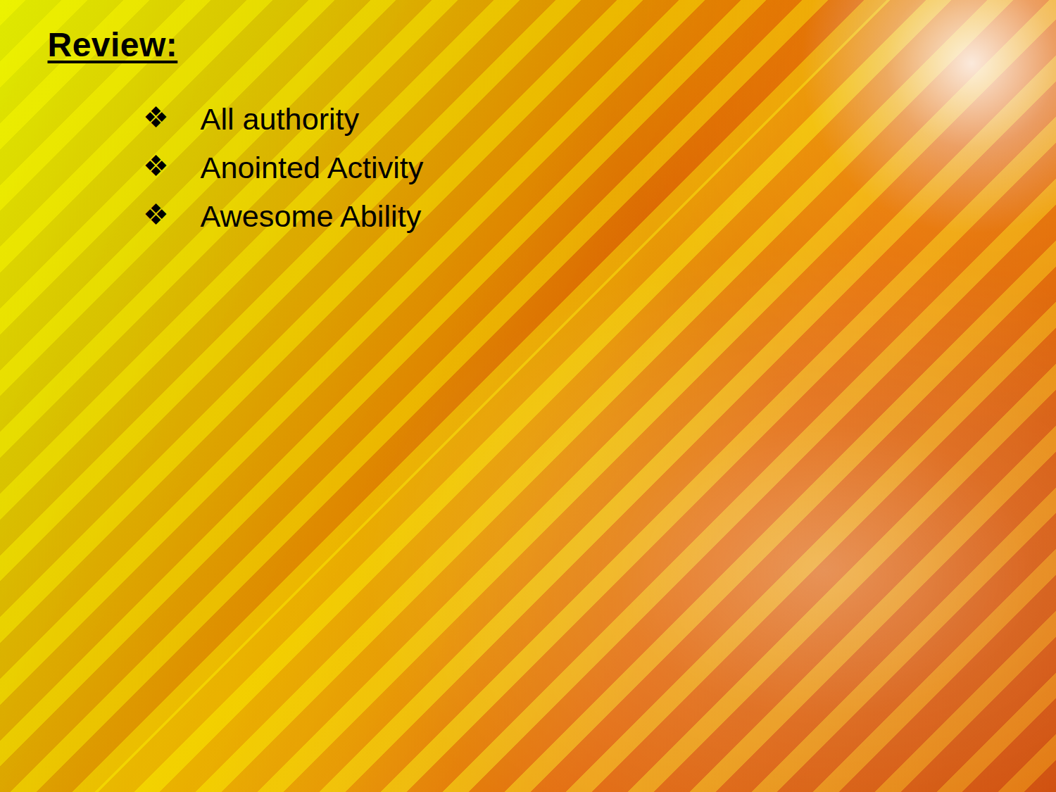Review:
All authority
Anointed Activity
Awesome Ability